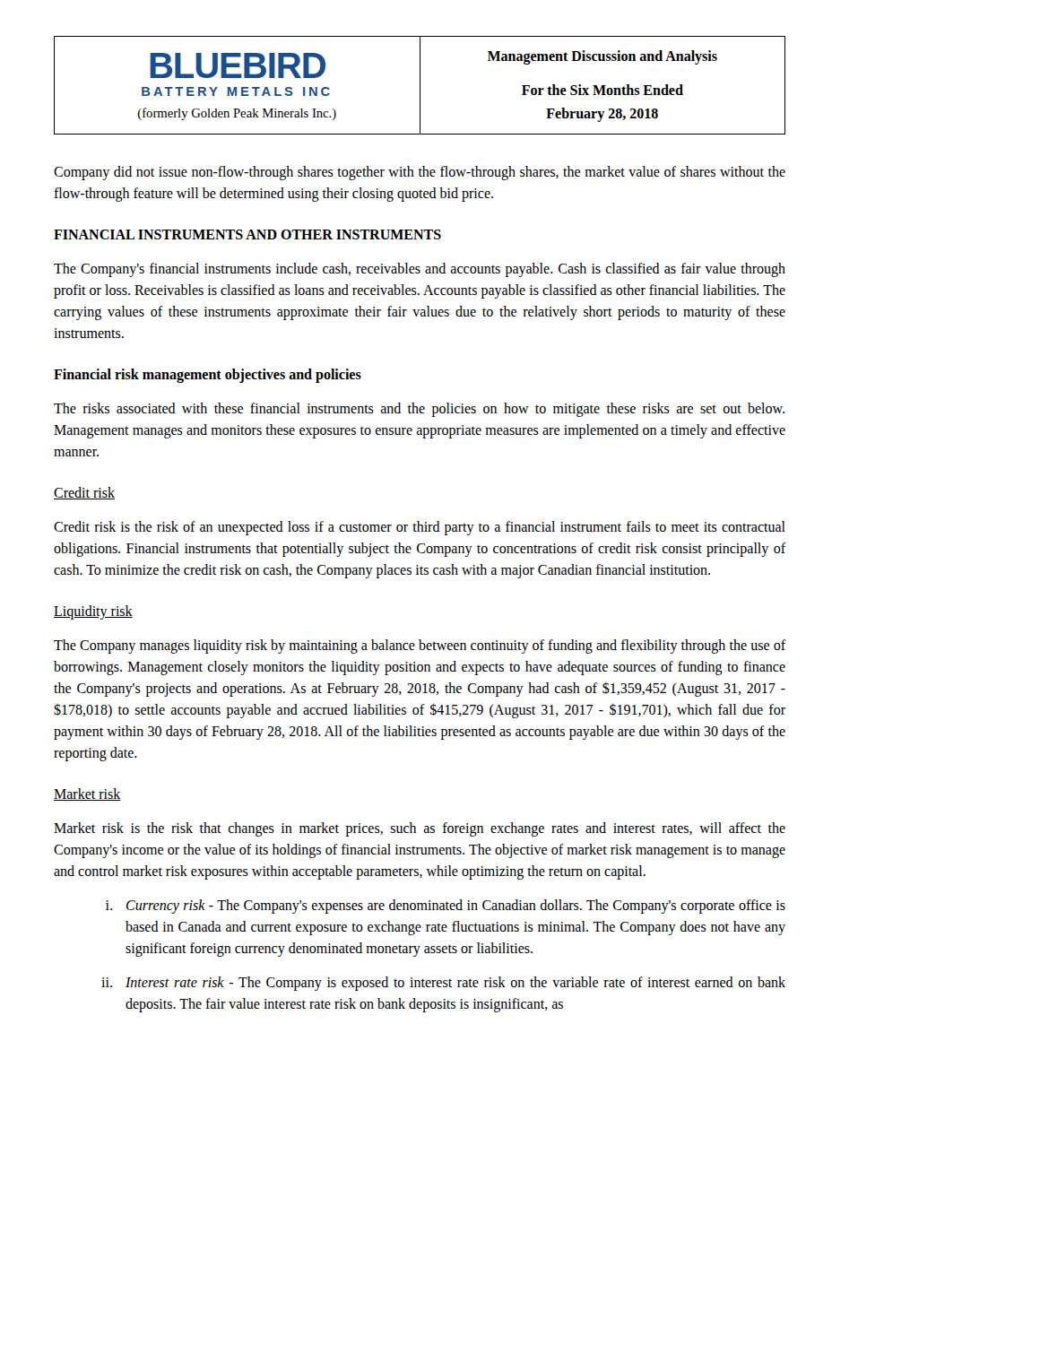| BLUE BIRD BATTERY METALS INC (formerly Golden Peak Minerals Inc.) | Management Discussion and Analysis For the Six Months Ended February 28, 2018 |
Company did not issue non-flow-through shares together with the flow-through shares, the market value of shares without the flow-through feature will be determined using their closing quoted bid price.
FINANCIAL INSTRUMENTS AND OTHER INSTRUMENTS
The Company's financial instruments include cash, receivables and accounts payable. Cash is classified as fair value through profit or loss. Receivables is classified as loans and receivables. Accounts payable is classified as other financial liabilities. The carrying values of these instruments approximate their fair values due to the relatively short periods to maturity of these instruments.
Financial risk management objectives and policies
The risks associated with these financial instruments and the policies on how to mitigate these risks are set out below. Management manages and monitors these exposures to ensure appropriate measures are implemented on a timely and effective manner.
Credit risk
Credit risk is the risk of an unexpected loss if a customer or third party to a financial instrument fails to meet its contractual obligations. Financial instruments that potentially subject the Company to concentrations of credit risk consist principally of cash. To minimize the credit risk on cash, the Company places its cash with a major Canadian financial institution.
Liquidity risk
The Company manages liquidity risk by maintaining a balance between continuity of funding and flexibility through the use of borrowings. Management closely monitors the liquidity position and expects to have adequate sources of funding to finance the Company's projects and operations. As at February 28, 2018, the Company had cash of $1,359,452 (August 31, 2017 - $178,018) to settle accounts payable and accrued liabilities of $415,279 (August 31, 2017 - $191,701), which fall due for payment within 30 days of February 28, 2018. All of the liabilities presented as accounts payable are due within 30 days of the reporting date.
Market risk
Market risk is the risk that changes in market prices, such as foreign exchange rates and interest rates, will affect the Company's income or the value of its holdings of financial instruments. The objective of market risk management is to manage and control market risk exposures within acceptable parameters, while optimizing the return on capital.
Currency risk - The Company's expenses are denominated in Canadian dollars. The Company's corporate office is based in Canada and current exposure to exchange rate fluctuations is minimal. The Company does not have any significant foreign currency denominated monetary assets or liabilities.
Interest rate risk - The Company is exposed to interest rate risk on the variable rate of interest earned on bank deposits. The fair value interest rate risk on bank deposits is insignificant, as